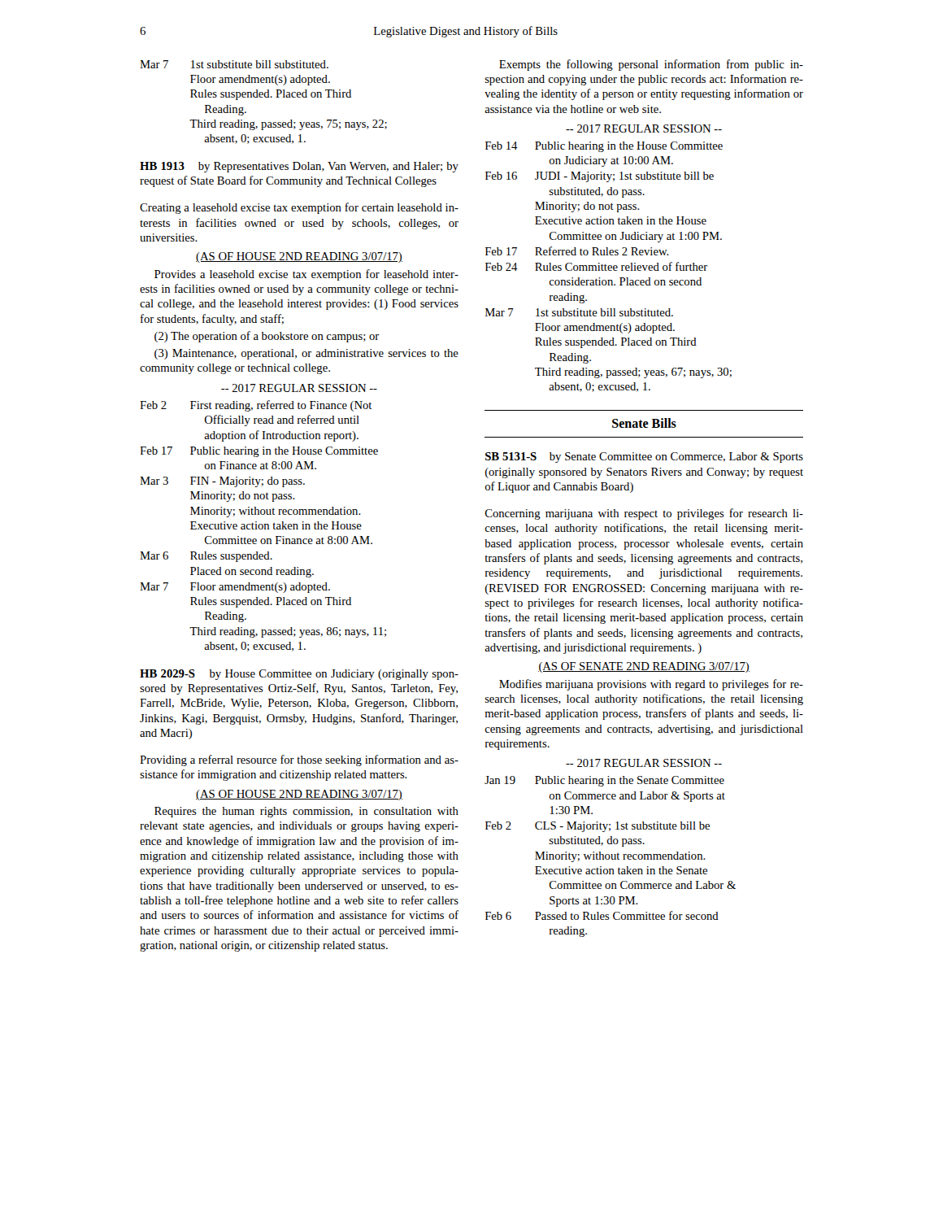6
Legislative Digest and History of Bills
| Mar 7 | 1st substitute bill substituted. Floor amendment(s) adopted. Rules suspended. Placed on Third Reading. Third reading, passed; yeas, 75; nays, 22; absent, 0; excused, 1. |
HB 1913 by Representatives Dolan, Van Werven, and Haler; by request of State Board for Community and Technical Colleges
Creating a leasehold excise tax exemption for certain leasehold interests in facilities owned or used by schools, colleges, or universities.
(AS OF HOUSE 2ND READING 3/07/17)
Provides a leasehold excise tax exemption for leasehold interests in facilities owned or used by a community college or technical college, and the leasehold interest provides: (1) Food services for students, faculty, and staff;
(2) The operation of a bookstore on campus; or
(3) Maintenance, operational, or administrative services to the community college or technical college.
-- 2017 REGULAR SESSION --
| Feb 2 | First reading, referred to Finance (Not Officially read and referred until adoption of Introduction report). |
| Feb 17 | Public hearing in the House Committee on Finance at 8:00 AM. |
| Mar 3 | FIN - Majority; do pass. Minority; do not pass. Minority; without recommendation. Executive action taken in the House Committee on Finance at 8:00 AM. |
| Mar 6 | Rules suspended. Placed on second reading. |
| Mar 7 | Floor amendment(s) adopted. Rules suspended. Placed on Third Reading. Third reading, passed; yeas, 86; nays, 11; absent, 0; excused, 1. |
HB 2029-S by House Committee on Judiciary (originally sponsored by Representatives Ortiz-Self, Ryu, Santos, Tarleton, Fey, Farrell, McBride, Wylie, Peterson, Kloba, Gregerson, Clibborn, Jinkins, Kagi, Bergquist, Ormsby, Hudgins, Stanford, Tharinger, and Macri)
Providing a referral resource for those seeking information and assistance for immigration and citizenship related matters.
(AS OF HOUSE 2ND READING 3/07/17)
Requires the human rights commission, in consultation with relevant state agencies, and individuals or groups having experience and knowledge of immigration law and the provision of immigration and citizenship related assistance, including those with experience providing culturally appropriate services to populations that have traditionally been underserved or unserved, to establish a toll-free telephone hotline and a web site to refer callers and users to sources of information and assistance for victims of hate crimes or harassment due to their actual or perceived immigration, national origin, or citizenship related status.
Exempts the following personal information from public inspection and copying under the public records act: Information revealing the identity of a person or entity requesting information or assistance via the hotline or web site.
-- 2017 REGULAR SESSION --
| Feb 14 | Public hearing in the House Committee on Judiciary at 10:00 AM. |
| Feb 16 | JUDI - Majority; 1st substitute bill be substituted, do pass. Minority; do not pass. Executive action taken in the House Committee on Judiciary at 1:00 PM. |
| Feb 17 | Referred to Rules 2 Review. |
| Feb 24 | Rules Committee relieved of further consideration. Placed on second reading. |
| Mar 7 | 1st substitute bill substituted. Floor amendment(s) adopted. Rules suspended. Placed on Third Reading. Third reading, passed; yeas, 67; nays, 30; absent, 0; excused, 1. |
Senate Bills
SB 5131-S by Senate Committee on Commerce, Labor & Sports (originally sponsored by Senators Rivers and Conway; by request of Liquor and Cannabis Board)
Concerning marijuana with respect to privileges for research licenses, local authority notifications, the retail licensing merit-based application process, processor wholesale events, certain transfers of plants and seeds, licensing agreements and contracts, residency requirements, and jurisdictional requirements. (REVISED FOR ENGROSSED: Concerning marijuana with respect to privileges for research licenses, local authority notifications, the retail licensing merit-based application process, certain transfers of plants and seeds, licensing agreements and contracts, advertising, and jurisdictional requirements. )
(AS OF SENATE 2ND READING 3/07/17)
Modifies marijuana provisions with regard to privileges for research licenses, local authority notifications, the retail licensing merit-based application process, transfers of plants and seeds, licensing agreements and contracts, advertising, and jurisdictional requirements.
-- 2017 REGULAR SESSION --
| Jan 19 | Public hearing in the Senate Committee on Commerce and Labor & Sports at 1:30 PM. |
| Feb 2 | CLS - Majority; 1st substitute bill be substituted, do pass. Minority; without recommendation. Executive action taken in the Senate Committee on Commerce and Labor & Sports at 1:30 PM. |
| Feb 6 | Passed to Rules Committee for second reading. |